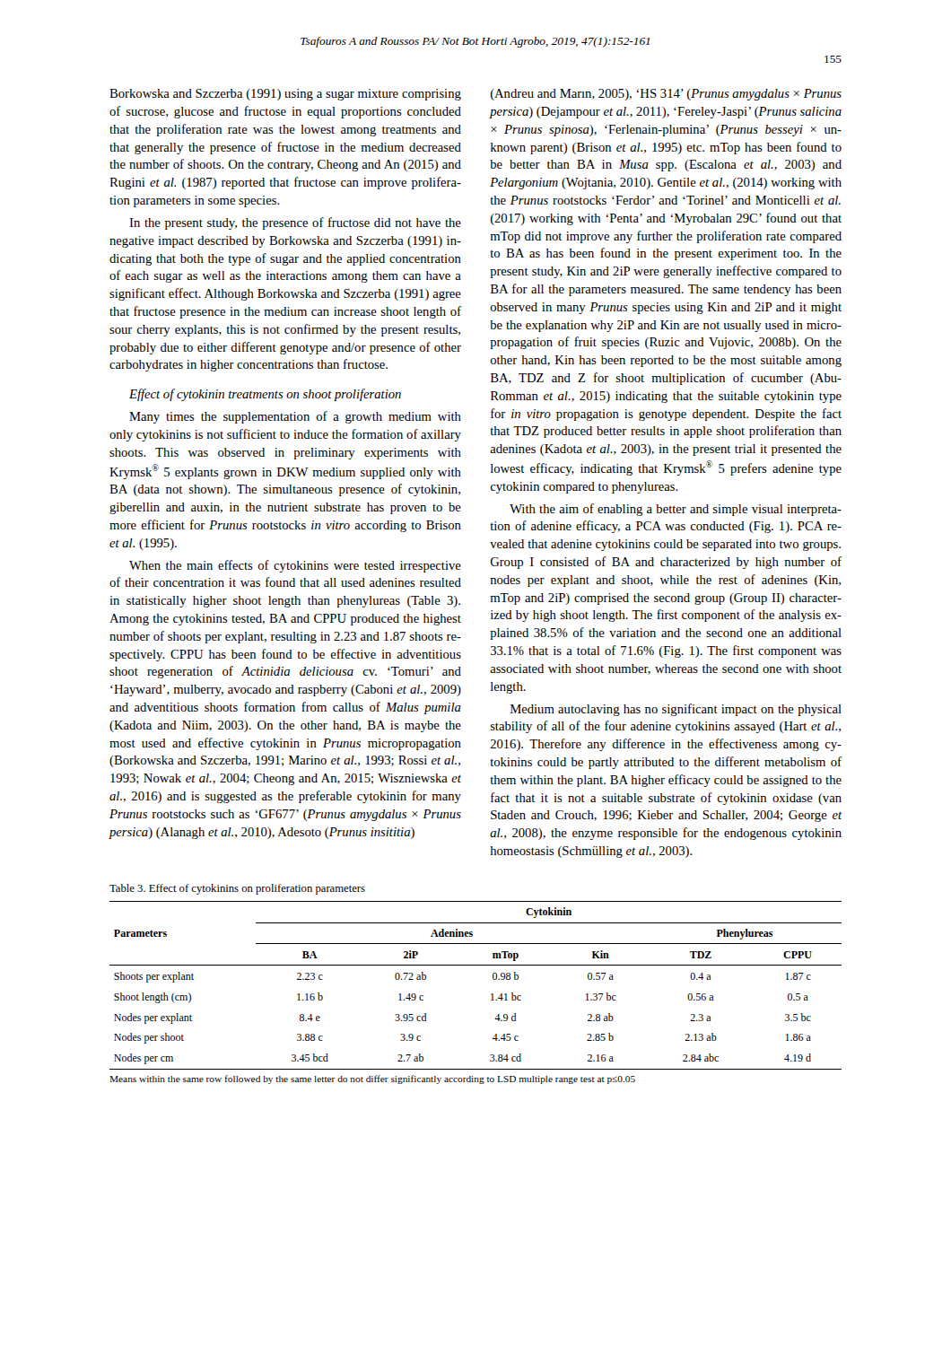Tsafouros A and Roussos PA/ Not Bot Horti Agrobo, 2019, 47(1):152-161
155
Borkowska and Szczerba (1991) using a sugar mixture comprising of sucrose, glucose and fructose in equal proportions concluded that the proliferation rate was the lowest among treatments and that generally the presence of fructose in the medium decreased the number of shoots. On the contrary, Cheong and An (2015) and Rugini et al. (1987) reported that fructose can improve proliferation parameters in some species.
In the present study, the presence of fructose did not have the negative impact described by Borkowska and Szczerba (1991) indicating that both the type of sugar and the applied concentration of each sugar as well as the interactions among them can have a significant effect. Although Borkowska and Szczerba (1991) agree that fructose presence in the medium can increase shoot length of sour cherry explants, this is not confirmed by the present results, probably due to either different genotype and/or presence of other carbohydrates in higher concentrations than fructose.
Effect of cytokinin treatments on shoot proliferation
Many times the supplementation of a growth medium with only cytokinins is not sufficient to induce the formation of axillary shoots. This was observed in preliminary experiments with Krymsk® 5 explants grown in DKW medium supplied only with BA (data not shown). The simultaneous presence of cytokinin, giberellin and auxin, in the nutrient substrate has proven to be more efficient for Prunus rootstocks in vitro according to Brison et al. (1995).
When the main effects of cytokinins were tested irrespective of their concentration it was found that all used adenines resulted in statistically higher shoot length than phenylureas (Table 3). Among the cytokinins tested, BA and CPPU produced the highest number of shoots per explant, resulting in 2.23 and 1.87 shoots respectively. CPPU has been found to be effective in adventitious shoot regeneration of Actinidia deliciousa cv. ‘Tomuri’ and ‘Hayward’, mulberry, avocado and raspberry (Caboni et al., 2009) and adventitious shoots formation from callus of Malus pumila (Kadota and Niim, 2003). On the other hand, BA is maybe the most used and effective cytokinin in Prunus micropropagation (Borkowska and Szczerba, 1991; Marino et al., 1993; Rossi et al., 1993; Nowak et al., 2004; Cheong and An, 2015; Wiszniewska et al., 2016) and is suggested as the preferable cytokinin for many Prunus rootstocks such as ‘GF677’ (Prunus amygdalus × Prunus persica) (Alanagh et al., 2010), Adesoto (Prunus insititia)
(Andreu and Marın, 2005), ‘HS 314’ (Prunus amygdalus × Prunus persica) (Dejampour et al., 2011), ‘Fereley-Jaspi’ (Prunus salicina × Prunus spinosa), ‘Ferlenain-plumina’ (Prunus besseyi × unknown parent) (Brison et al., 1995) etc. mTop has been found to be better than BA in Musa spp. (Escalona et al., 2003) and Pelargonium (Wojtania, 2010). Gentile et al., (2014) working with the Prunus rootstocks ‘Ferdor’ and ‘Torinel’ and Monticelli et al. (2017) working with ‘Penta’ and ‘Myrobalan 29C’ found out that mTop did not improve any further the proliferation rate compared to BA as has been found in the present experiment too. In the present study, Kin and 2iP were generally ineffective compared to BA for all the parameters measured. The same tendency has been observed in many Prunus species using Kin and 2iP and it might be the explanation why 2iP and Kin are not usually used in micropropagation of fruit species (Ruzic and Vujovic, 2008b). On the other hand, Kin has been reported to be the most suitable among BA, TDZ and Z for shoot multiplication of cucumber (Abu-Romman et al., 2015) indicating that the suitable cytokinin type for in vitro propagation is genotype dependent. Despite the fact that TDZ produced better results in apple shoot proliferation than adenines (Kadota et al., 2003), in the present trial it presented the lowest efficacy, indicating that Krymsk® 5 prefers adenine type cytokinin compared to phenylureas.
With the aim of enabling a better and simple visual interpretation of adenine efficacy, a PCA was conducted (Fig. 1). PCA revealed that adenine cytokinins could be separated into two groups. Group I consisted of BA and characterized by high number of nodes per explant and shoot, while the rest of adenines (Kin, mTop and 2iP) comprised the second group (Group II) characterized by high shoot length. The first component of the analysis explained 38.5% of the variation and the second one an additional 33.1% that is a total of 71.6% (Fig. 1). The first component was associated with shoot number, whereas the second one with shoot length.
Medium autoclaving has no significant impact on the physical stability of all of the four adenine cytokinins assayed (Hart et al., 2016). Therefore any difference in the effectiveness among cytokinins could be partly attributed to the different metabolism of them within the plant. BA higher efficacy could be assigned to the fact that it is not a suitable substrate of cytokinin oxidase (van Staden and Crouch, 1996; Kieber and Schaller, 2004; George et al., 2008), the enzyme responsible for the endogenous cytokinin homeostasis (Schmülling et al., 2003).
Table 3. Effect of cytokinins on proliferation parameters
| Parameters | Cytokinin |
| --- | --- |
| Adenines | Phenylureas |
| BA | 2iP | mTop | Kin | TDZ | CPPU |
| Shoots per explant | 2.23 c | 0.72 ab | 0.98 b | 0.57 a | 0.4 a | 1.87 c |
| Shoot length (cm) | 1.16 b | 1.49 c | 1.41 bc | 1.37 bc | 0.56 a | 0.5 a |
| Nodes per explant | 8.4 e | 3.95 cd | 4.9 d | 2.8 ab | 2.3 a | 3.5 bc |
| Nodes per shoot | 3.88 c | 3.9 c | 4.45 c | 2.85 b | 2.13 ab | 1.86 a |
| Nodes per cm | 3.45 bcd | 2.7 ab | 3.84 cd | 2.16 a | 2.84 abc | 4.19 d |
Means within the same row followed by the same letter do not differ significantly according to LSD multiple range test at p≤0.05